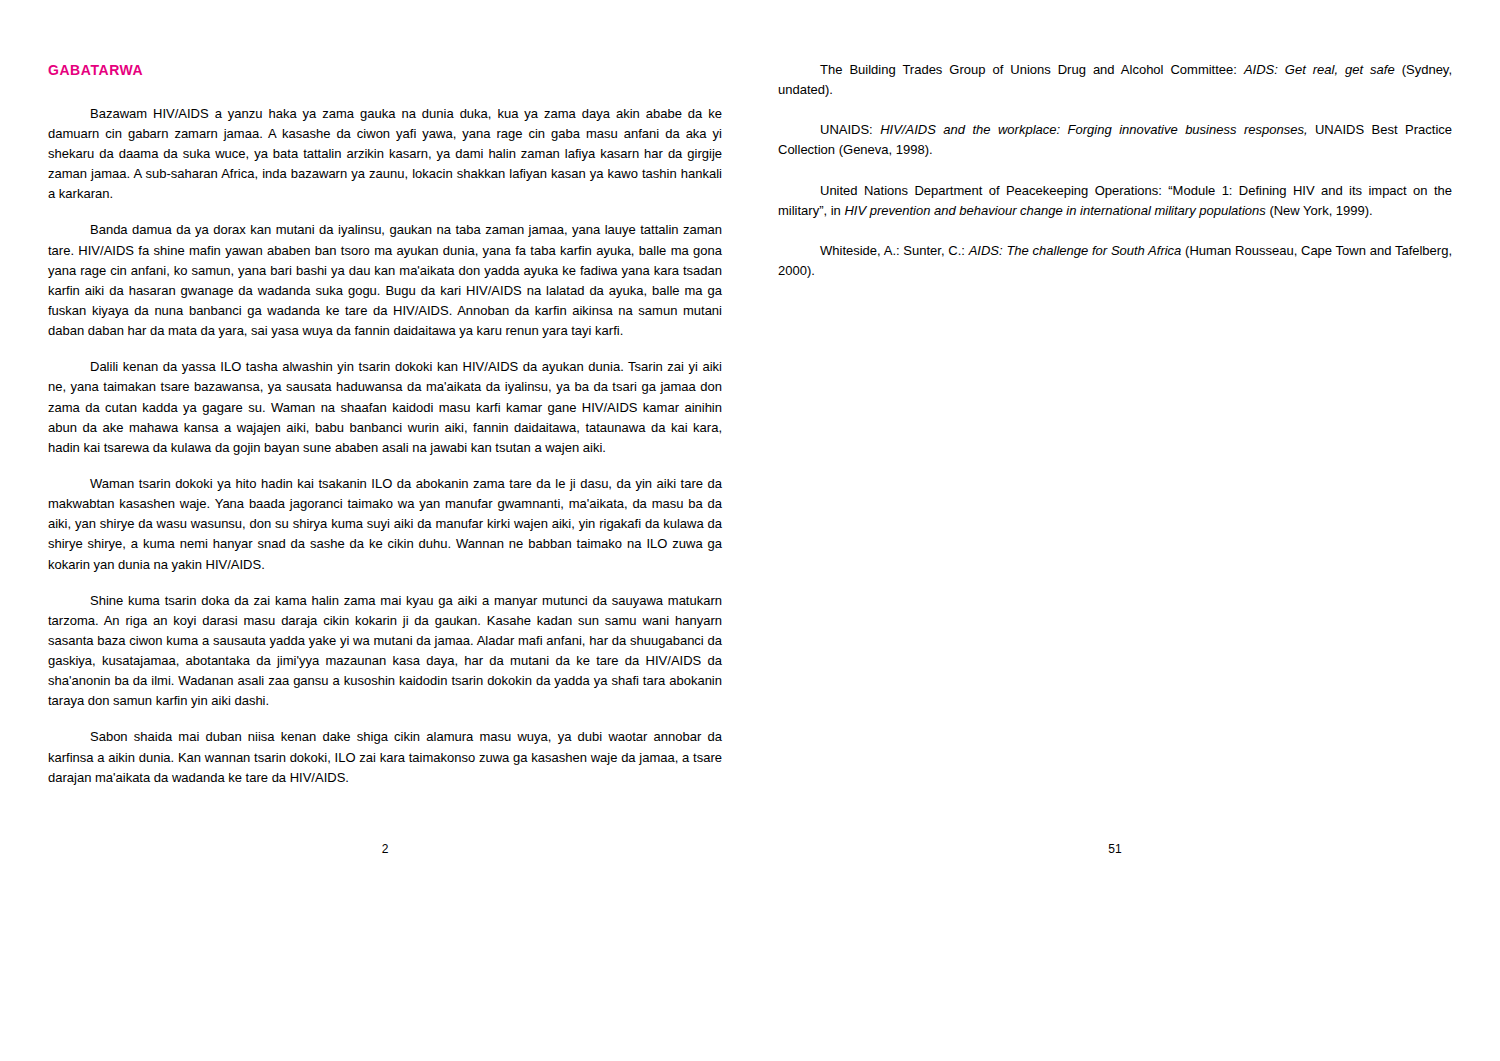Gabatarwa
Bazawam HIV/AIDS a yanzu haka ya zama gauka na dunia duka, kua ya zama daya akin ababe da ke damuarn cin gabarn zamarn jamaa. A kasashe da ciwon yafi yawa, yana rage cin gaba masu anfani da aka yi shekaru da daama da suka wuce, ya bata tattalin arzikin kasarn, ya dami halin zaman lafiya kasarn har da girgije zaman jamaa. A sub-saharan Africa, inda bazawarn ya zaunu, lokacin shakkan lafiyan kasan ya kawo tashin hankali a karkaran.
Banda damua da ya dorax kan mutani da iyalinsu, gaukan na taba zaman jamaa, yana lauye tattalin zaman tare. HIV/AIDS fa shine mafin yawan ababen ban tsoro ma ayukan dunia, yana fa taba karfin ayuka, balle ma gona yana rage cin anfani, ko samun, yana bari bashi ya dau kan ma'aikata don yadda ayuka ke fadiwa yana kara tsadan karfin aiki da hasaran gwanage da wadanda suka gogu. Bugu da kari HIV/AIDS na lalatad da ayuka, balle ma ga fuskan kiyaya da nuna banbanci ga wadanda ke tare da HIV/AIDS. Annoban da karfin aikinsa na samun mutani daban daban har da mata da yara, sai yasa wuya da fannin daidaitawa ya karu renun yara tayi karfi.
Dalili kenan da yassa ILO tasha alwashin yin tsarin dokoki kan HIV/AIDS da ayukan dunia. Tsarin zai yi aiki ne, yana taimakan tsare bazawansa, ya sausata haduwansa da ma'aikata da iyalinsu, ya ba da tsari ga jamaa don zama da cutan kadda ya gagare su. Waman na shaafan kaidodi masu karfi kamar gane HIV/AIDS kamar ainihin abun da ake mahawa kansa a wajajen aiki, babu banbanci wurin aiki, fannin daidaitawa, tataunawa da kai kara, hadin kai tsarewa da kulawa da gojin bayan sune ababen asali na jawabi kan tsutan a wajen aiki.
Waman tsarin dokoki ya hito hadin kai tsakanin ILO da abokanin zama tare da le ji dasu, da yin aiki tare da makwabtan kasashen waje. Yana baada jagoranci taimako wa yan manufar gwamnanti, ma'aikata, da masu ba da aiki, yan shirye da wasu wasunsu, don su shirya kuma suyi aiki da manufar kirki wajen aiki, yin rigakafi da kulawa da shirye shirye, a kuma nemi hanyar snad da sashe da ke cikin duhu. Wannan ne babban taimako na ILO zuwa ga kokarin yan dunia na yakin HIV/AIDS.
Shine kuma tsarin doka da zai kama halin zama mai kyau ga aiki a manyar mutunci da sauyawa matukarn tarzoma. An riga an koyi darasi masu daraja cikin kokarin ji da gaukan. Kasahe kadan sun samu wani hanyarn sasanta baza ciwon kuma a sausauta yadda yake yi wa mutani da jamaa. Aladar mafi anfani, har da shuugabanci da gaskiya, kusatajamaa, abotantaka da jimi'yya mazaunan kasa daya, har da mutani da ke tare da HIV/AIDS da sha'anonin ba da ilmi. Wadanan asali zaa gansu a kusoshin kaidodin tsarin dokokin da yadda ya shafi tara abokanin taraya don samun karfin yin aiki dashi.
Sabon shaida mai duban niisa kenan dake shiga cikin alamura masu wuya, ya dubi waotar annobar da karfinsa a aikin dunia. Kan wannan tsarin dokoki, ILO zai kara taimakonso zuwa ga kasashen waje da jamaa, a tsare darajan ma'aikata da wadanda ke tare da HIV/AIDS.
2
The Building Trades Group of Unions Drug and Alcohol Committee: AIDS: Get real, get safe (Sydney, undated).
UNAIDS: HIV/AIDS and the workplace: Forging innovative business responses, UNAIDS Best Practice Collection (Geneva, 1998).
United Nations Department of Peacekeeping Operations: “Module 1: Defining HIV and its impact on the military”, in HIV prevention and behaviour change in international military populations (New York, 1999).
Whiteside, A.: Sunter, C.: AIDS: The challenge for South Africa (Human Rousseau, Cape Town and Tafelberg, 2000).
51